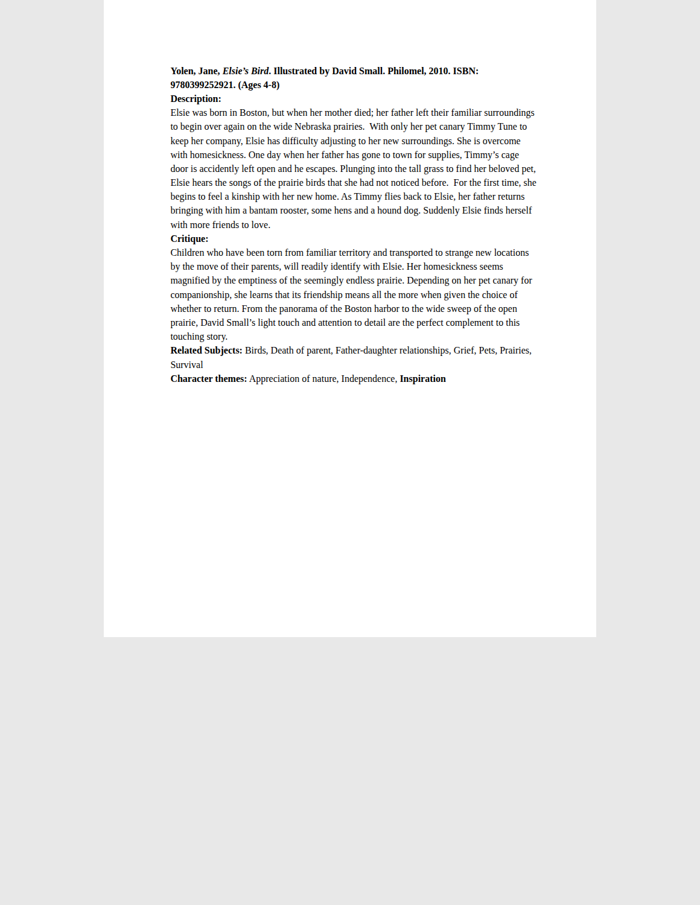Yolen, Jane, Elsie’s Bird. Illustrated by David Small. Philomel, 2010. ISBN: 9780399252921. (Ages 4-8)
Description:
Elsie was born in Boston, but when her mother died; her father left their familiar surroundings to begin over again on the wide Nebraska prairies. With only her pet canary Timmy Tune to keep her company, Elsie has difficulty adjusting to her new surroundings. She is overcome with homesickness. One day when her father has gone to town for supplies, Timmy’s cage door is accidently left open and he escapes. Plunging into the tall grass to find her beloved pet, Elsie hears the songs of the prairie birds that she had not noticed before. For the first time, she begins to feel a kinship with her new home. As Timmy flies back to Elsie, her father returns bringing with him a bantam rooster, some hens and a hound dog. Suddenly Elsie finds herself with more friends to love.
Critique:
Children who have been torn from familiar territory and transported to strange new locations by the move of their parents, will readily identify with Elsie. Her homesickness seems magnified by the emptiness of the seemingly endless prairie. Depending on her pet canary for companionship, she learns that its friendship means all the more when given the choice of whether to return. From the panorama of the Boston harbor to the wide sweep of the open prairie, David Small’s light touch and attention to detail are the perfect complement to this touching story.
Related Subjects: Birds, Death of parent, Father-daughter relationships, Grief, Pets, Prairies, Survival
Character themes: Appreciation of nature, Independence, Inspiration